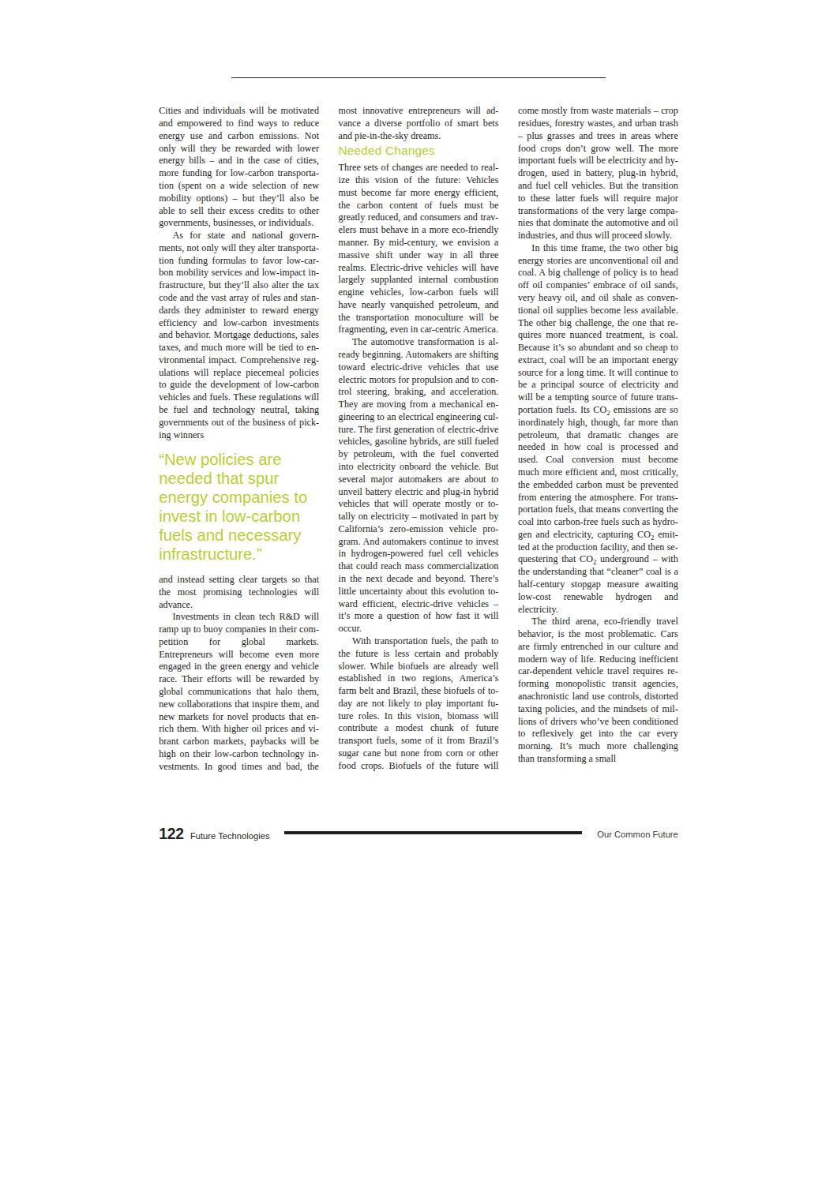Cities and individuals will be motivated and empowered to find ways to reduce energy use and carbon emissions. Not only will they be rewarded with lower energy bills – and in the case of cities, more funding for low-carbon transportation (spent on a wide selection of new mobility options) – but they’ll also be able to sell their excess credits to other governments, businesses, or individuals.
As for state and national governments, not only will they alter transportation funding formulas to favor low-carbon mobility services and low-impact infrastructure, but they’ll also alter the tax code and the vast array of rules and standards they administer to reward energy efficiency and low-carbon investments and behavior. Mortgage deductions, sales taxes, and much more will be tied to environmental impact. Comprehensive regulations will replace piecemeal policies to guide the development of low-carbon vehicles and fuels. These regulations will be fuel and technology neutral, taking governments out of the business of picking winners
“New policies are needed that spur energy companies to invest in low-carbon fuels and necessary infrastructure.”
and instead setting clear targets so that the most promising technologies will advance.
Investments in clean tech R&D will ramp up to buoy companies in their competition for global markets. Entrepreneurs will become even more engaged in the green energy and vehicle race. Their efforts will be rewarded by global communications that halo them, new collaborations that inspire them, and new markets for novel products that enrich them. With higher oil prices and vibrant carbon markets, paybacks will be high on their low-carbon technology investments. In good times and bad, the most innovative entrepreneurs will advance a diverse portfolio of smart bets and pie-in-the-sky dreams.
Needed Changes
Three sets of changes are needed to realize this vision of the future: Vehicles must become far more energy efficient, the carbon content of fuels must be greatly reduced, and consumers and travelers must behave in a more eco-friendly manner. By mid-century, we envision a massive shift under way in all three realms. Electric-drive vehicles will have largely supplanted internal combustion engine vehicles, low-carbon fuels will have nearly vanquished petroleum, and the transportation monoculture will be fragmenting, even in car-centric America.
The automotive transformation is already beginning. Automakers are shifting toward electric-drive vehicles that use electric motors for propulsion and to control steering, braking, and acceleration. They are moving from a mechanical engineering to an electrical engineering culture. The first generation of electric-drive vehicles, gasoline hybrids, are still fueled by petroleum, with the fuel converted into electricity onboard the vehicle. But several major automakers are about to unveil battery electric and plug-in hybrid vehicles that will operate mostly or totally on electricity – motivated in part by California’s zero-emission vehicle program. And automakers continue to invest in hydrogen-powered fuel cell vehicles that could reach mass commercialization in the next decade and beyond. There’s little uncertainty about this evolution toward efficient, electric-drive vehicles – it’s more a question of how fast it will occur.
With transportation fuels, the path to the future is less certain and probably slower. While biofuels are already well established in two regions, America’s farm belt and Brazil, these biofuels of today are not likely to play important future roles. In this vision, biomass will contribute a modest chunk of future transport fuels, some of it from Brazil’s sugar cane but none from corn or other food crops. Biofuels of the future will come mostly from waste materials – crop residues, forestry wastes, and urban trash – plus grasses and trees in areas where food crops don’t grow well. The more important fuels will be electricity and hydrogen, used in battery, plug-in hybrid, and fuel cell vehicles. But the transition to these latter fuels will require major transformations of the very large companies that dominate the automotive and oil industries, and thus will proceed slowly.
In this time frame, the two other big energy stories are unconventional oil and coal. A big challenge of policy is to head off oil companies’ embrace of oil sands, very heavy oil, and oil shale as conventional oil supplies become less available. The other big challenge, the one that requires more nuanced treatment, is coal. Because it’s so abundant and so cheap to extract, coal will be an important energy source for a long time. It will continue to be a principal source of electricity and will be a tempting source of future transportation fuels. Its CO2 emissions are so inordinately high, though, far more than petroleum, that dramatic changes are needed in how coal is processed and used. Coal conversion must become much more efficient and, most critically, the embedded carbon must be prevented from entering the atmosphere. For transportation fuels, that means converting the coal into carbon-free fuels such as hydrogen and electricity, capturing CO2 emitted at the production facility, and then sequestering that CO2 underground – with the understanding that “cleaner” coal is a half-century stopgap measure awaiting low-cost renewable hydrogen and electricity.
The third arena, eco-friendly travel behavior, is the most problematic. Cars are firmly entrenched in our culture and modern way of life. Reducing inefficient car-dependent vehicle travel requires reforming monopolistic transit agencies, anachronistic land use controls, distorted taxing policies, and the mindsets of millions of drivers who’ve been conditioned to reflexively get into the car every morning. It’s much more challenging than transforming a small
122 Future Technologies
Our Common Future